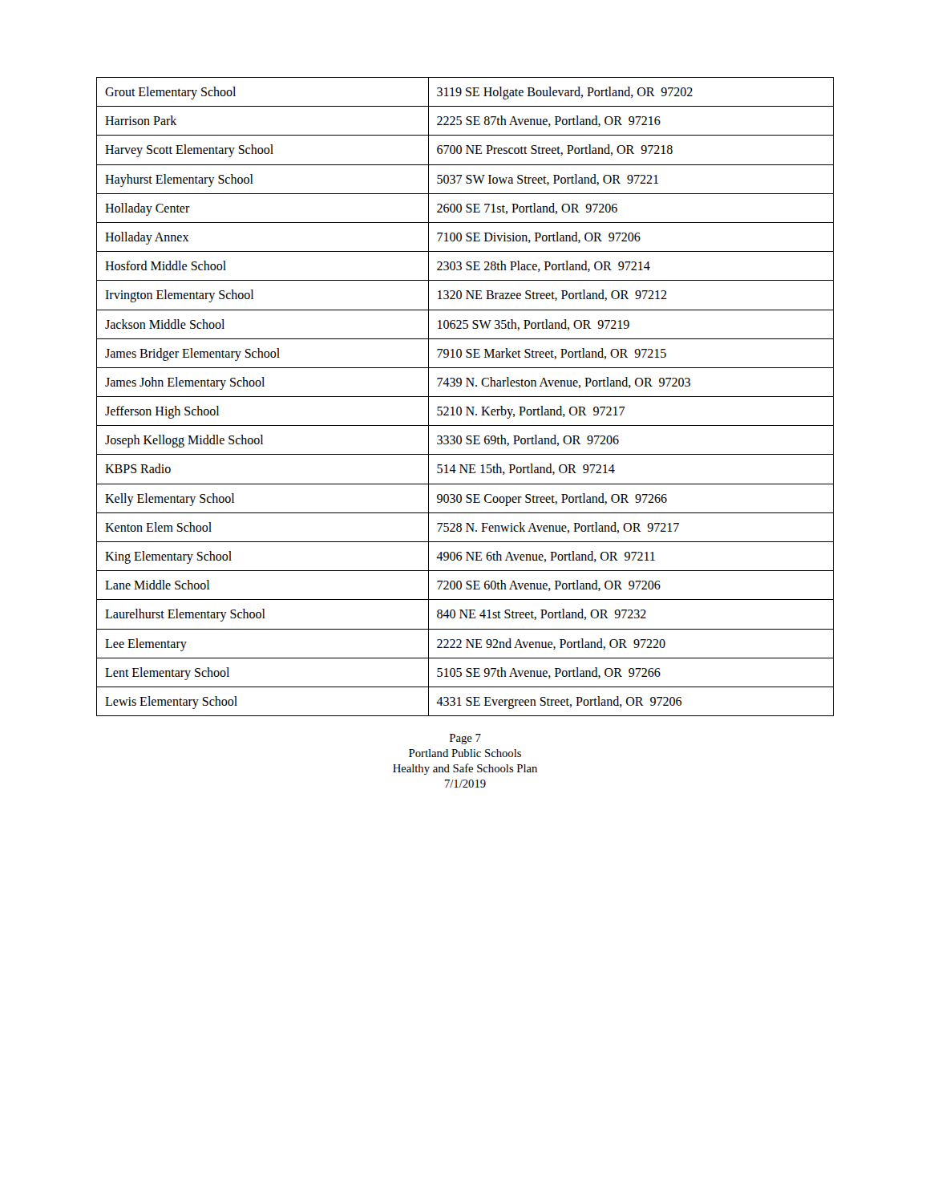| Grout Elementary School | 3119 SE Holgate Boulevard, Portland, OR 97202 |
| Harrison Park | 2225 SE 87th Avenue, Portland, OR 97216 |
| Harvey Scott Elementary School | 6700 NE Prescott Street, Portland, OR 97218 |
| Hayhurst Elementary School | 5037 SW Iowa Street, Portland, OR 97221 |
| Holladay Center | 2600 SE 71st, Portland, OR 97206 |
| Holladay Annex | 7100 SE Division, Portland, OR 97206 |
| Hosford Middle School | 2303 SE 28th Place, Portland, OR 97214 |
| Irvington Elementary School | 1320 NE Brazee Street, Portland, OR 97212 |
| Jackson Middle School | 10625 SW 35th, Portland, OR 97219 |
| James Bridger Elementary School | 7910 SE Market Street, Portland, OR 97215 |
| James John Elementary School | 7439 N. Charleston Avenue, Portland, OR 97203 |
| Jefferson High School | 5210 N. Kerby, Portland, OR 97217 |
| Joseph Kellogg Middle School | 3330 SE 69th, Portland, OR 97206 |
| KBPS Radio | 514 NE 15th, Portland, OR 97214 |
| Kelly Elementary School | 9030 SE Cooper Street, Portland, OR 97266 |
| Kenton Elem School | 7528 N. Fenwick Avenue, Portland, OR 97217 |
| King Elementary School | 4906 NE 6th Avenue, Portland, OR 97211 |
| Lane Middle School | 7200 SE 60th Avenue, Portland, OR 97206 |
| Laurelhurst Elementary School | 840 NE 41st Street, Portland, OR 97232 |
| Lee Elementary | 2222 NE 92nd Avenue, Portland, OR 97220 |
| Lent Elementary School | 5105 SE 97th Avenue, Portland, OR 97266 |
| Lewis Elementary School | 4331 SE Evergreen Street, Portland, OR 97206 |
Page 7
Portland Public Schools
Healthy and Safe Schools Plan
7/1/2019